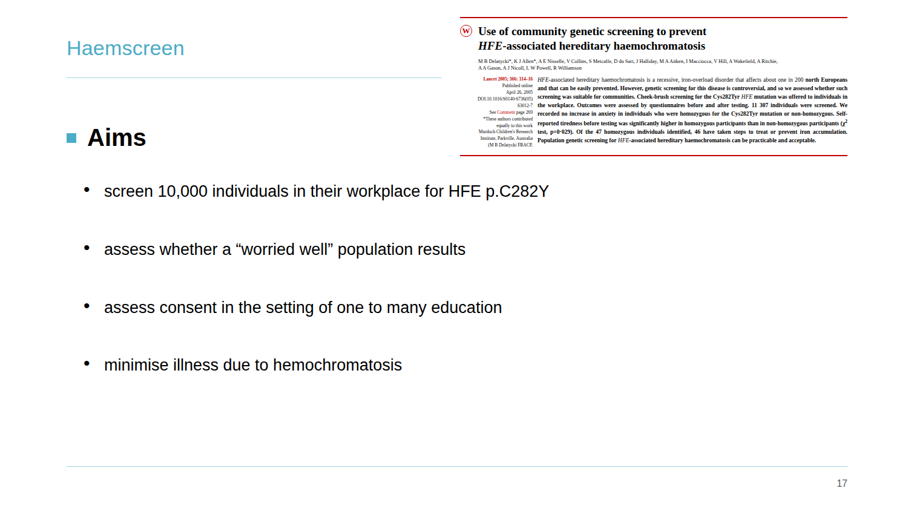Haemscreen
Aims
screen 10,000 individuals in their workplace for HFE p.C282Y
assess whether a “worried well” population results
assess consent in the setting of one to many education
minimise illness due to hemochromatosis
W Use of community genetic screening to prevent
HFE-associated hereditary haemochromatosis
M B Delatycki*, K J Allen*, A E Nisselle, V Collins, S Metcalfe, D du Sart, J Halliday, M A Aitken, I Macciocca, V Hill, A Wakefield, A Ritchie,
A A Gason, A J Nicoll, L W Powell, R Williamson
Lancet 2005; 366: 314–16
Published online
April 26, 2005
DOI:10.1016/S0140-6736(05)
63012-7
See Comment page 269
*These authors contributed
equally to this work
Murdoch Children's Research
Institute, Parkville, Australia
(M B Delatycki FRACP,
HFE-associated hereditary haemochromatosis is a recessive, iron-overload disorder that affects about one in 200 north Europeans and that can be easily prevented. However, genetic screening for this disease is controversial, and so we assessed whether such screening was suitable for communities. Cheek-brush screening for the Cys282Tyr HFE mutation was offered to individuals in the workplace. Outcomes were assessed by questionnaires before and after testing. 11 307 individuals were screened. We recorded no increase in anxiety in individuals who were homozygous for the Cys282Tyr mutation or non-homozygous. Self-reported tiredness before testing was significantly higher in homozygous participants than in non-homozygous participants (χ2 test, p=0·029). Of the 47 homozygous individuals identified, 46 have taken steps to treat or prevent iron accumulation. Population genetic screening for HFE-associated hereditary haemochromatosis can be practicable and acceptable.
17